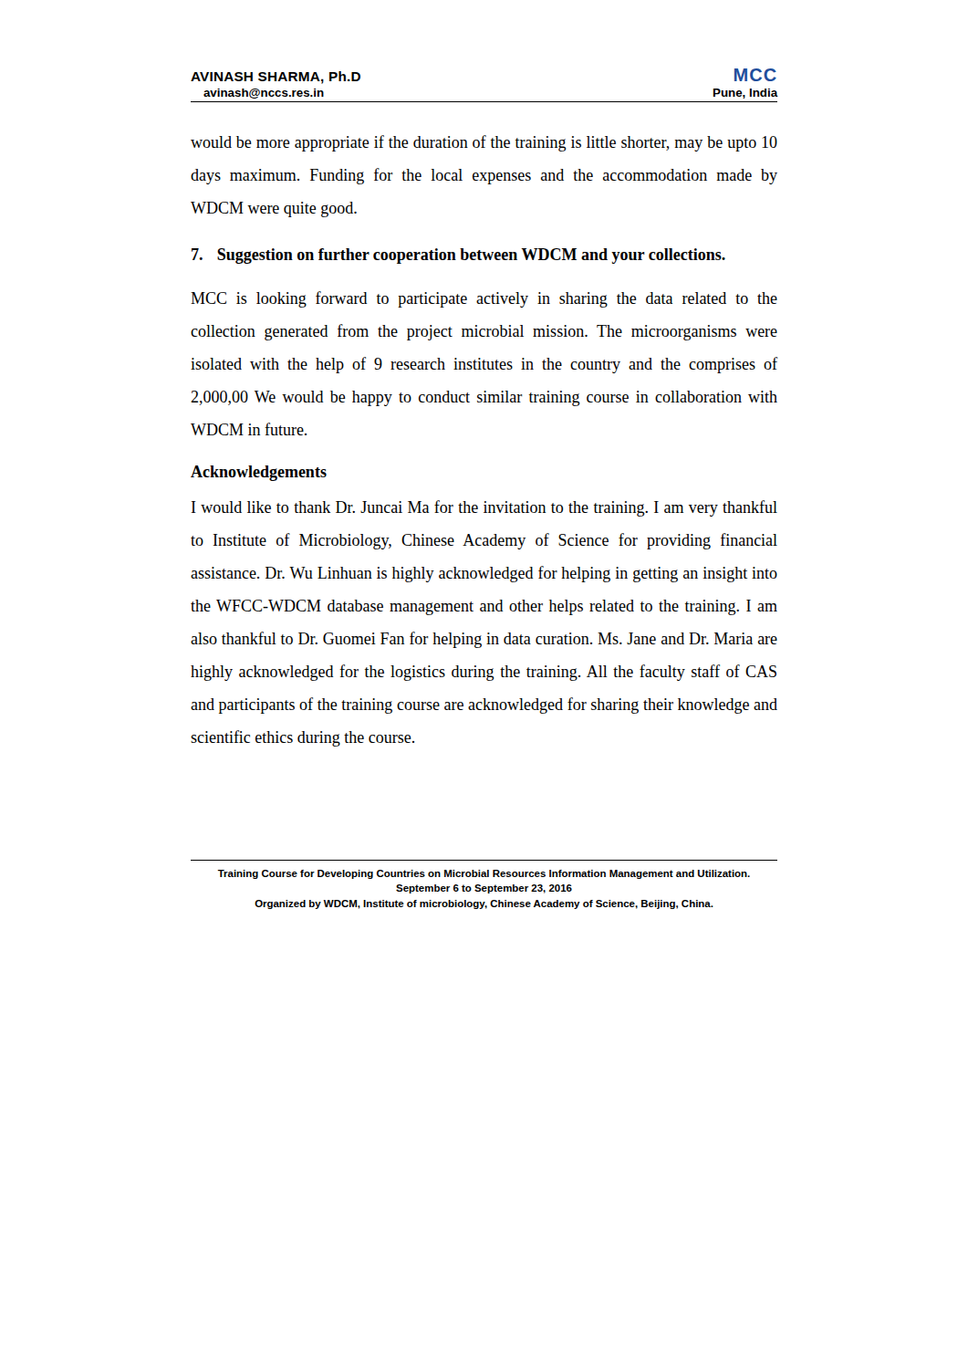AVINASH SHARMA, Ph.D MCC
avinash@nccs.res.in Pune, India
would be more appropriate if the duration of the training is little shorter, may be upto 10 days maximum. Funding for the local expenses and the accommodation made by WDCM were quite good.
7. Suggestion on further cooperation between WDCM and your collections.
MCC is looking forward to participate actively in sharing the data related to the collection generated from the project microbial mission. The microorganisms were isolated with the help of 9 research institutes in the country and the comprises of 2,000,00 We would be happy to conduct similar training course in collaboration with WDCM in future.
Acknowledgements
I would like to thank Dr. Juncai Ma for the invitation to the training. I am very thankful to Institute of Microbiology, Chinese Academy of Science for providing financial assistance. Dr. Wu Linhuan is highly acknowledged for helping in getting an insight into the WFCC-WDCM database management and other helps related to the training. I am also thankful to Dr. Guomei Fan for helping in data curation. Ms. Jane and Dr. Maria are highly acknowledged for the logistics during the training. All the faculty staff of CAS and participants of the training course are acknowledged for sharing their knowledge and scientific ethics during the course.
Training Course for Developing Countries on Microbial Resources Information Management and Utilization.
September 6 to September 23, 2016
Organized by WDCM, Institute of microbiology, Chinese Academy of Science, Beijing, China.